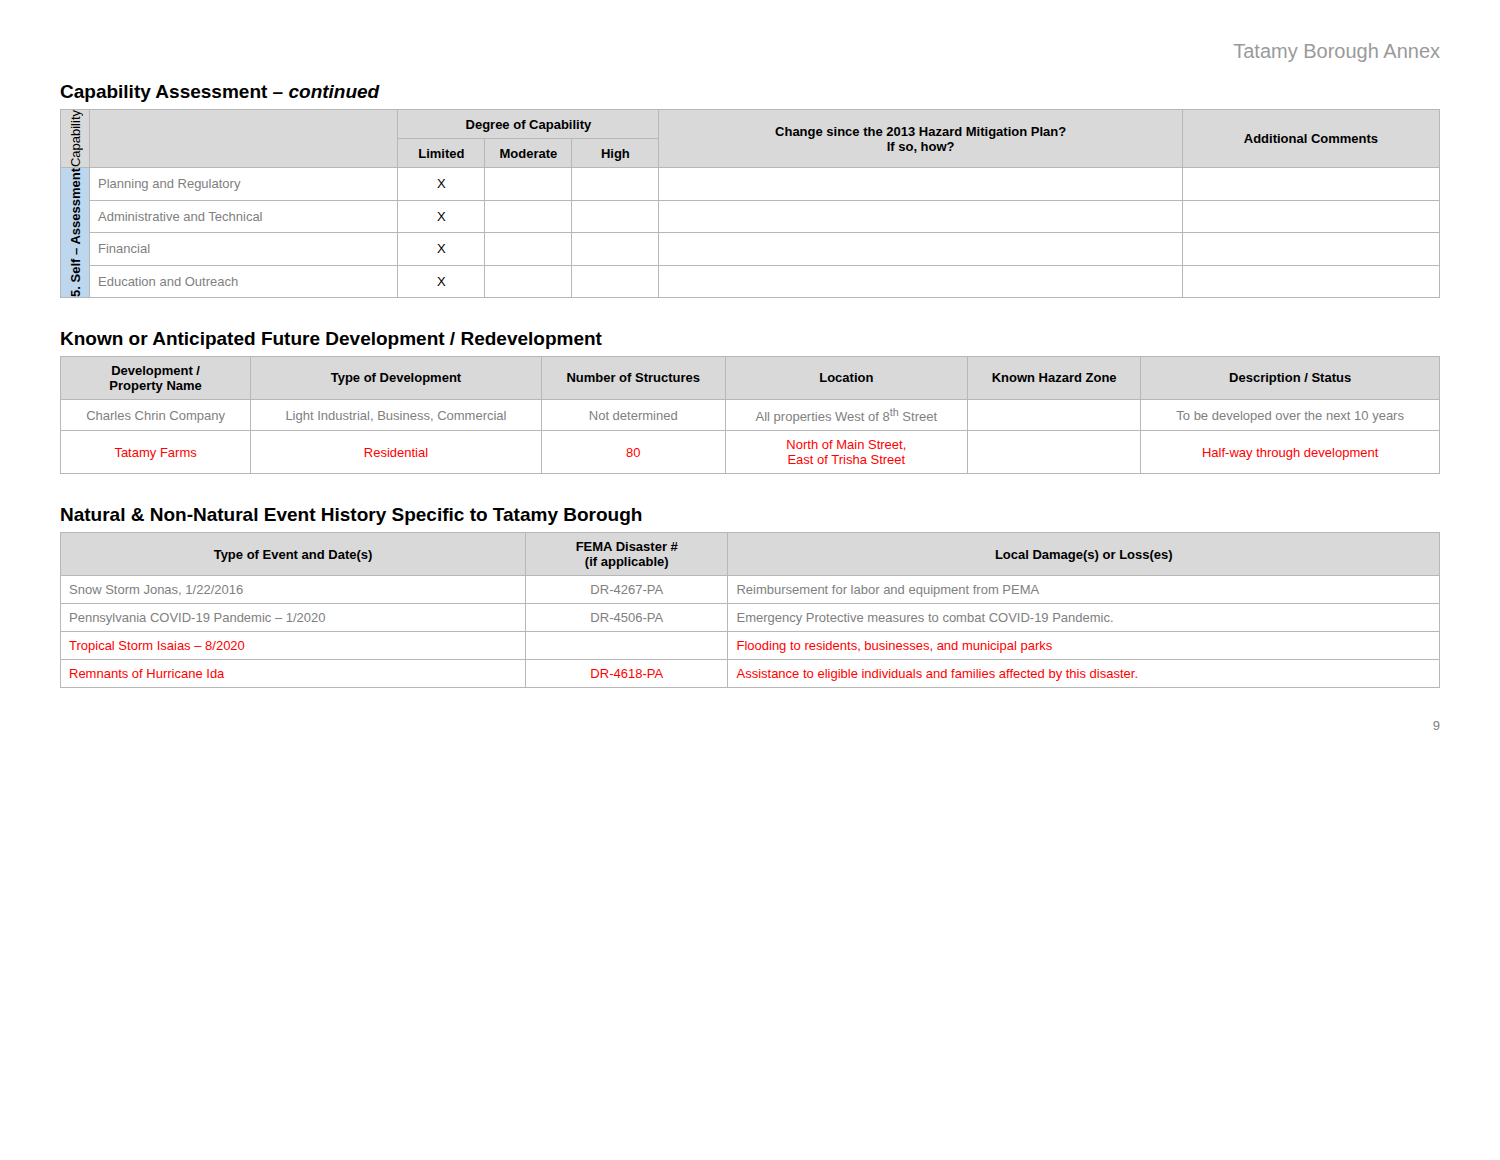Tatamy Borough Annex
Capability Assessment – continued
| Capability | | Degree of Capability | Change since the 2013 Hazard Mitigation Plan? If so, how? | Additional Comments |
| --- | --- | --- | --- | --- |
| Limited | Moderate | High |
| 5. Self – Assessment | Planning and Regulatory | X | | | | |
| Administrative and Technical | X | | | | |
| Financial | X | | | | |
| Education and Outreach | X | | | | |
Known or Anticipated Future Development / Redevelopment
| Development / Property Name | Type of Development | Number of Structures | Location | Known Hazard Zone | Description / Status |
| --- | --- | --- | --- | --- | --- |
| Charles Chrin Company | Light Industrial, Business, Commercial | Not determined | All properties West of 8 th Street | | To be developed over the next 10 years |
| Tatamy Farms | Residential | 80 | North of Main Street, East of Trisha Street | | Half-way through development |
Natural & Non-Natural Event History Specific to Tatamy Borough
| Type of Event and Date(s) | FEMA Disaster # (if applicable) | Local Damage(s) or Loss(es) |
| --- | --- | --- |
| Snow Storm Jonas, 1/22/2016 | DR-4267-PA | Reimbursement for labor and equipment from PEMA |
| Pennsylvania COVID-19 Pandemic – 1/2020 | DR-4506-PA | Emergency Protective measures to combat COVID-19 Pandemic. |
| Tropical Storm Isaias – 8/2020 | | Flooding to residents, businesses, and municipal parks |
| Remnants of Hurricane Ida | DR-4618-PA | Assistance to eligible individuals and families affected by this disaster. |
9